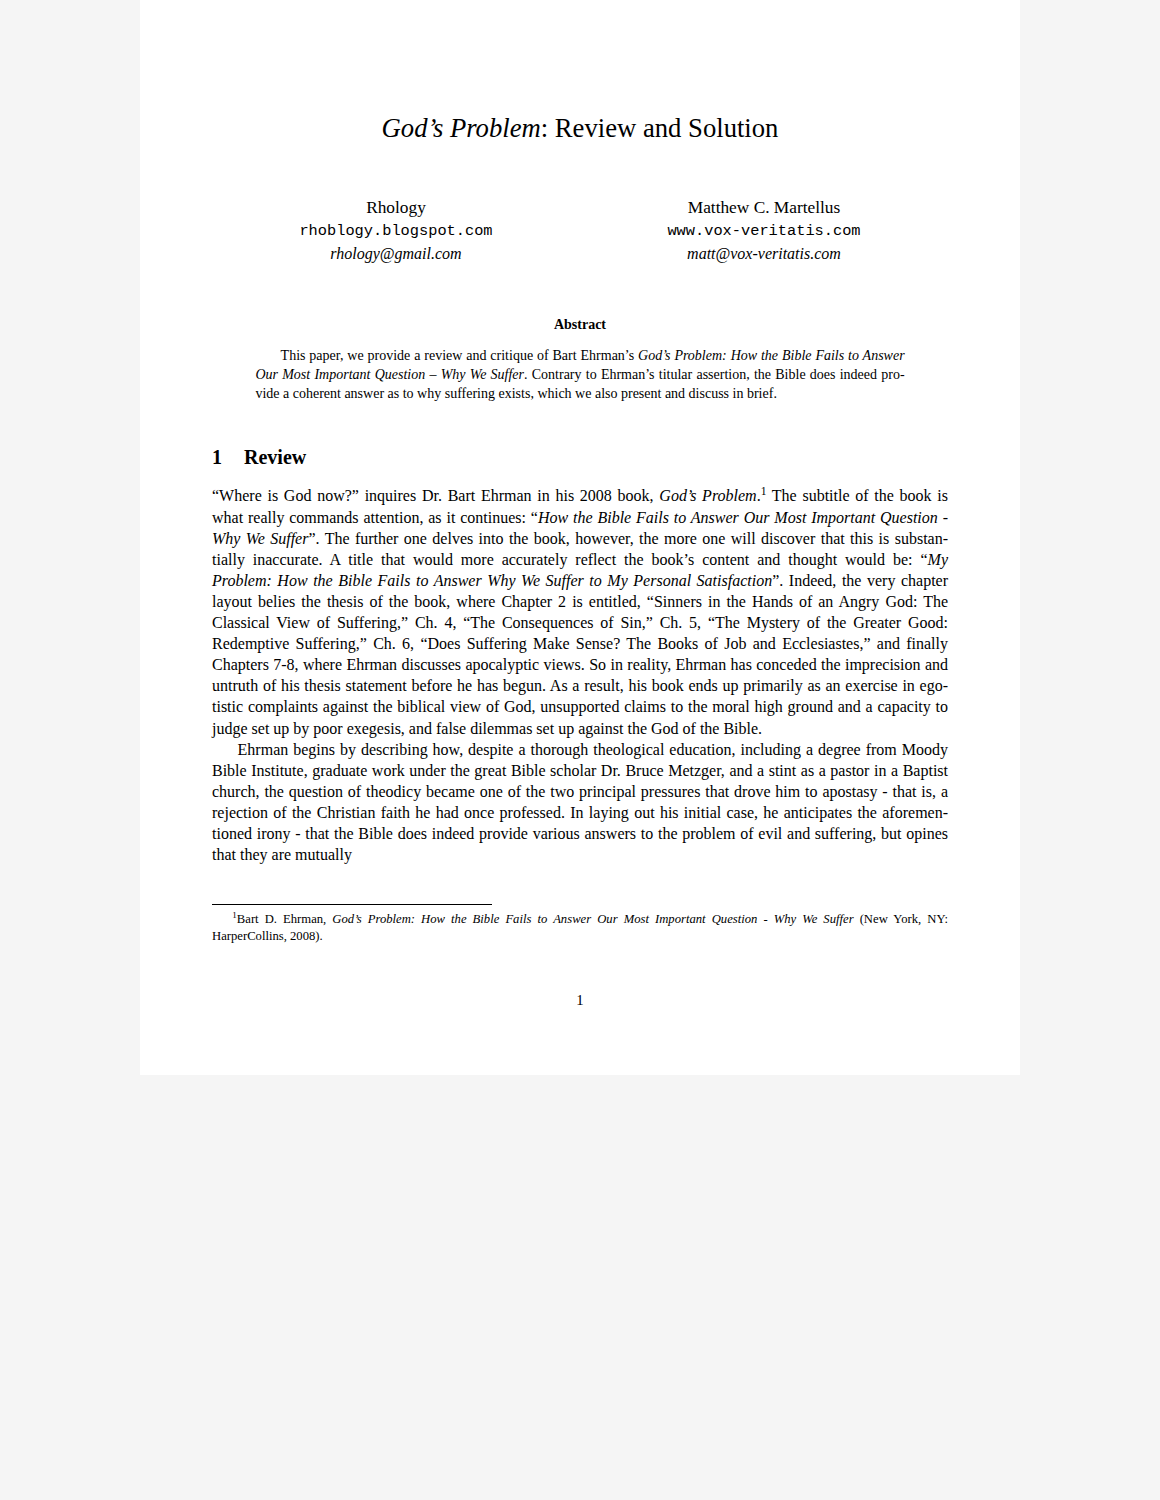God’s Problem: Review and Solution
| Rhology rhoblogy.blogspot.com rhology@gmail.com | Matthew C. Martellus www.vox-veritatis.com matt@vox-veritatis.com |
Abstract
This paper, we provide a review and critique of Bart Ehrman’s God’s Problem: How the Bible Fails to Answer Our Most Important Question – Why We Suffer. Contrary to Ehrman’s titular assertion, the Bible does indeed provide a coherent answer as to why suffering exists, which we also present and discuss in brief.
1 Review
“Where is God now?” inquires Dr. Bart Ehrman in his 2008 book, God’s Problem.1 The subtitle of the book is what really commands attention, as it continues: “How the Bible Fails to Answer Our Most Important Question - Why We Suffer”. The further one delves into the book, however, the more one will discover that this is substantially inaccurate. A title that would more accurately reflect the book’s content and thought would be: “My Problem: How the Bible Fails to Answer Why We Suffer to My Personal Satisfaction”. Indeed, the very chapter layout belies the thesis of the book, where Chapter 2 is entitled, “Sinners in the Hands of an Angry God: The Classical View of Suffering,” Ch. 4, “The Consequences of Sin,” Ch. 5, “The Mystery of the Greater Good: Redemptive Suffering,” Ch. 6, “Does Suffering Make Sense? The Books of Job and Ecclesiastes,” and finally Chapters 7-8, where Ehrman discusses apocalyptic views. So in reality, Ehrman has conceded the imprecision and untruth of his thesis statement before he has begun. As a result, his book ends up primarily as an exercise in egotistic complaints against the biblical view of God, unsupported claims to the moral high ground and a capacity to judge set up by poor exegesis, and false dilemmas set up against the God of the Bible.
Ehrman begins by describing how, despite a thorough theological education, including a degree from Moody Bible Institute, graduate work under the great Bible scholar Dr. Bruce Metzger, and a stint as a pastor in a Baptist church, the question of theodicy became one of the two principal pressures that drove him to apostasy - that is, a rejection of the Christian faith he had once professed. In laying out his initial case, he anticipates the aforementioned irony - that the Bible does indeed provide various answers to the problem of evil and suffering, but opines that they are mutually
1Bart D. Ehrman, God’s Problem: How the Bible Fails to Answer Our Most Important Question - Why We Suffer (New York, NY: HarperCollins, 2008).
1